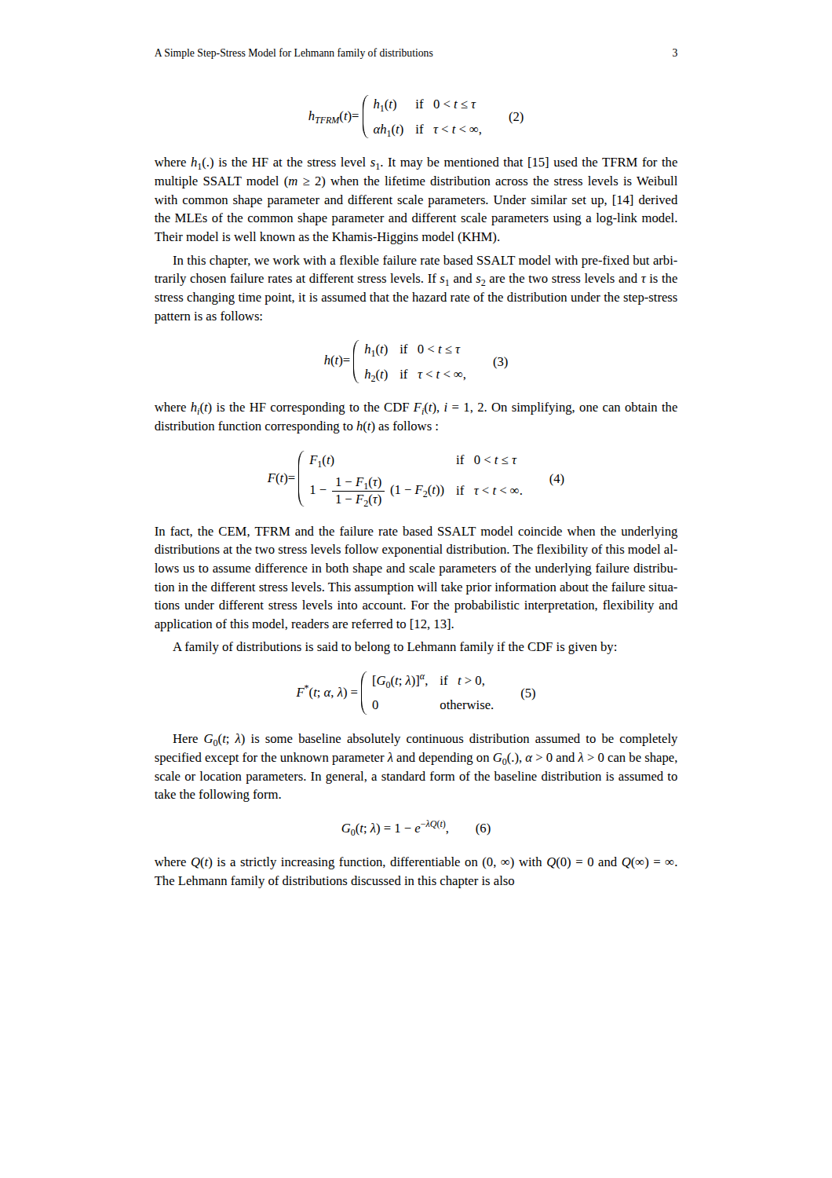A Simple Step-Stress Model for Lehmann family of distributions 3
hTFRM(t)= h1(t) if 0 < t ≤ τ αh1(t) if τ < t < ∞, (2)
where h1(.) is the HF at the stress level s1. It may be mentioned that [15] used the TFRM for the multiple SSALT model (m ≥ 2) when the lifetime distribution across the stress levels is Weibull with common shape parameter and different scale parameters. Under similar set up, [14] derived the MLEs of the common shape parameter and different scale parameters using a log-link model. Their model is well known as the Khamis-Higgins model (KHM).
In this chapter, we work with a flexible failure rate based SSALT model with pre-fixed but arbitrarily chosen failure rates at different stress levels. If s1 and s2 are the two stress levels and τ is the stress changing time point, it is assumed that the hazard rate of the distribution under the step-stress pattern is as follows:
h(t)= h1(t) if 0 < t ≤ τ h2(t) if τ < t < ∞, (3)
where hi(t) is the HF corresponding to the CDF Fi(t), i = 1, 2. On simplifying, one can obtain the distribution function corresponding to h(t) as follows :
F(t)= F1(t) if 0 < t ≤ τ 1 − 1 − F1(τ) 1 − F2(τ) (1 − F2(t)) if τ < t < ∞. (4)
In fact, the CEM, TFRM and the failure rate based SSALT model coincide when the underlying distributions at the two stress levels follow exponential distribution. The flexibility of this model allows us to assume difference in both shape and scale parameters of the underlying failure distribution in the different stress levels. This assumption will take prior information about the failure situations under different stress levels into account. For the probabilistic interpretation, flexibility and application of this model, readers are referred to [12, 13].
A family of distributions is said to belong to Lehmann family if the CDF is given by:
F*(t; α, λ) = [G0(t; λ)]α, if t > 0, 0 otherwise. (5)
Here G0(t; λ) is some baseline absolutely continuous distribution assumed to be completely specified except for the unknown parameter λ and depending on G0(.), α > 0 and λ > 0 can be shape, scale or location parameters. In general, a standard form of the baseline distribution is assumed to take the following form.
G0(t; λ) = 1 − e−λQ(t), (6)
where Q(t) is a strictly increasing function, differentiable on (0, ∞) with Q(0) = 0 and Q(∞) = ∞. The Lehmann family of distributions discussed in this chapter is also